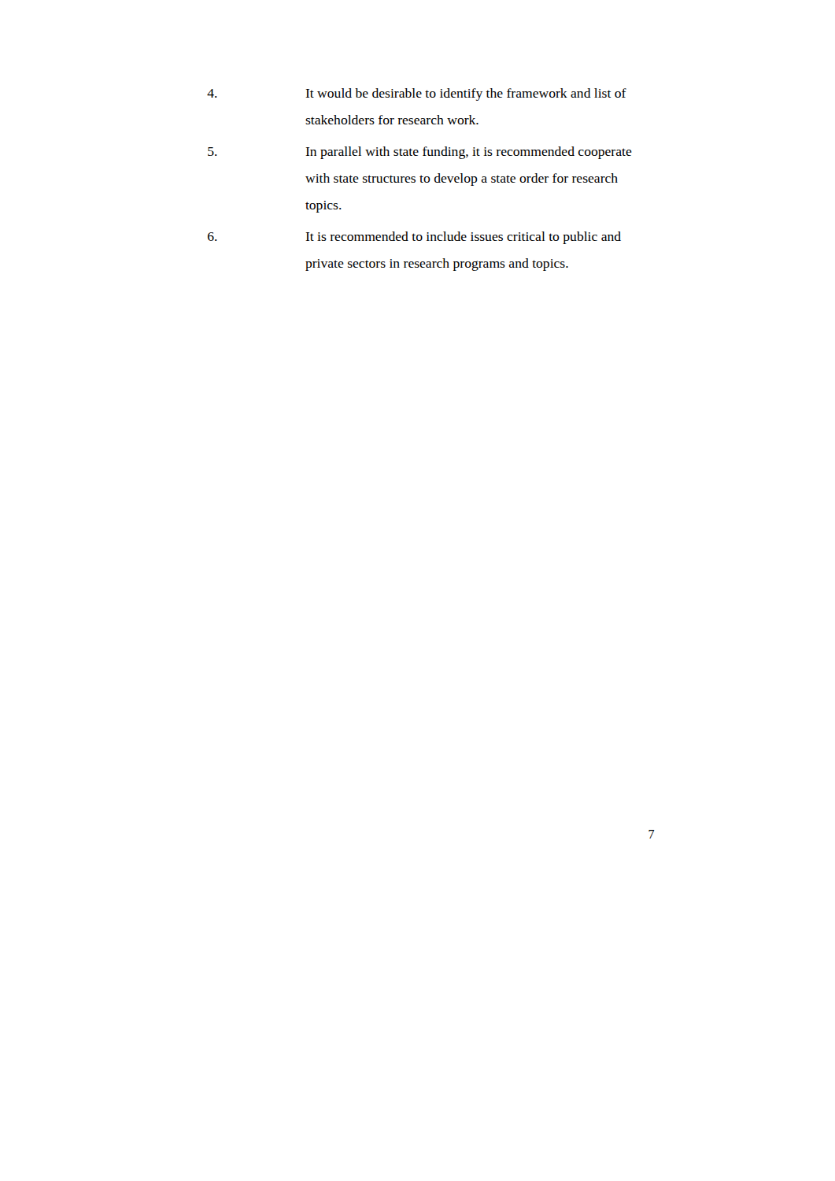4. It would be desirable to identify the framework and list of stakeholders for research work.
5. In parallel with state funding, it is recommended cooperate with state structures to develop a state order for research topics.
6. It is recommended to include issues critical to public and private sectors in research programs and topics.
7